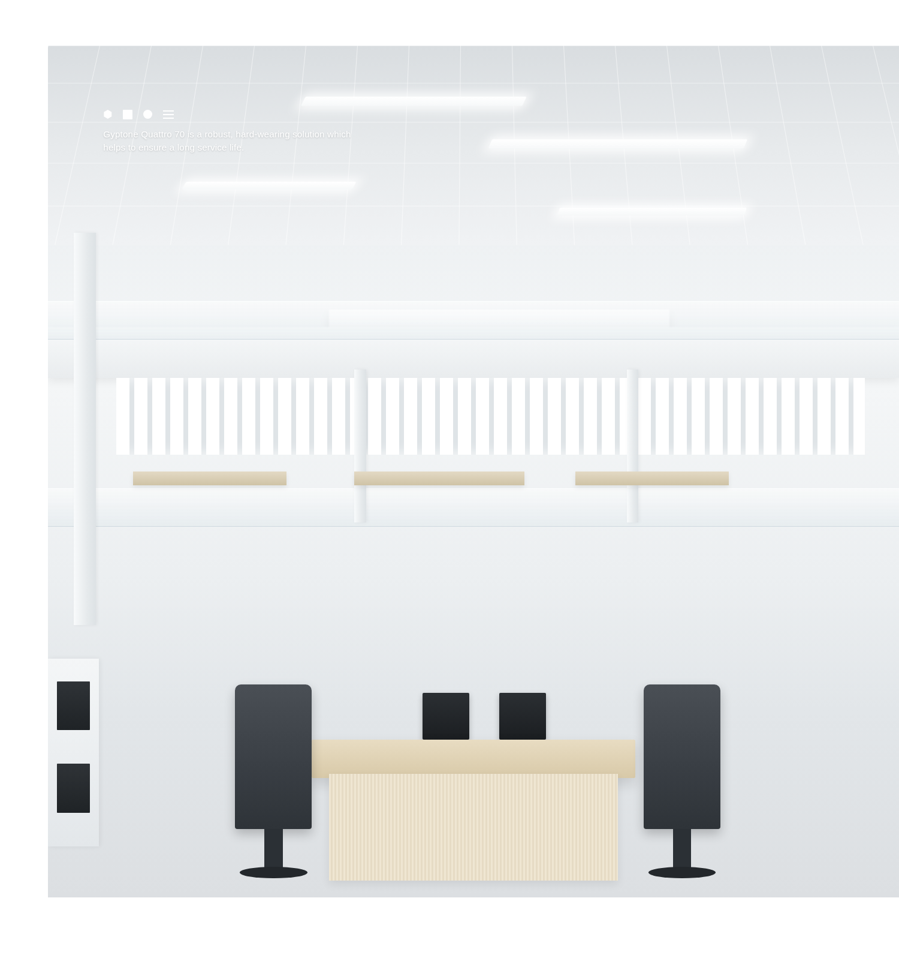Gyptone Quattro 70 is a robust, hard-wearing solution which helps to ensure a long service life.